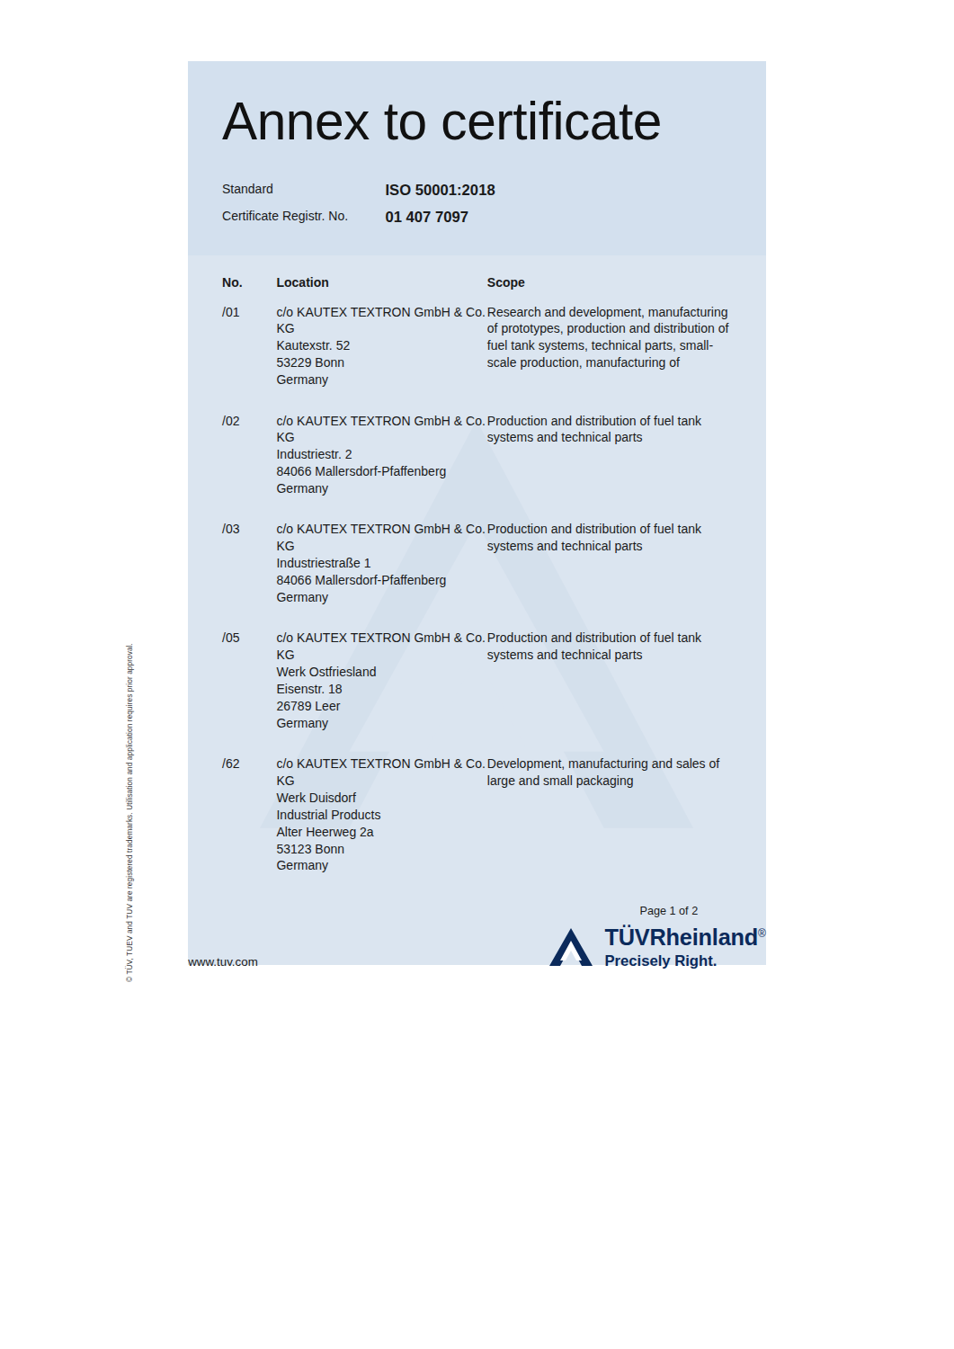© TÜV, TUEV and TUV are registered trademarks. Utilisation and application requires prior approval.
Annex to certificate
Standard
ISO 50001:2018
Certificate Registr. No.
01 407 7097
| No. | Location | Scope |
| --- | --- | --- |
| /01 | c/o KAUTEX TEXTRON GmbH & Co. KG Kautexstr. 52 53229 Bonn Germany | Research and development, manufacturing of prototypes, production and distribution of fuel tank systems, technical parts, small-scale production, manufacturing of |
| /02 | c/o KAUTEX TEXTRON GmbH & Co. KG Industriestr. 2 84066 Mallersdorf-Pfaffenberg Germany | Production and distribution of fuel tank systems and technical parts |
| /03 | c/o KAUTEX TEXTRON GmbH & Co. KG Industriestraße 1 84066 Mallersdorf-Pfaffenberg Germany | Production and distribution of fuel tank systems and technical parts |
| /05 | c/o KAUTEX TEXTRON GmbH & Co. KG Werk Ostfriesland Eisenstr. 18 26789 Leer Germany | Production and distribution of fuel tank systems and technical parts |
| /62 | c/o KAUTEX TEXTRON GmbH & Co. KG Werk Duisdorf Industrial Products Alter Heerweg 2a 53123 Bonn Germany | Development, manufacturing and sales of large and small packaging |
Page 1 of 2
www.tuv.com
TÜVRheinland®
Precisely Right.